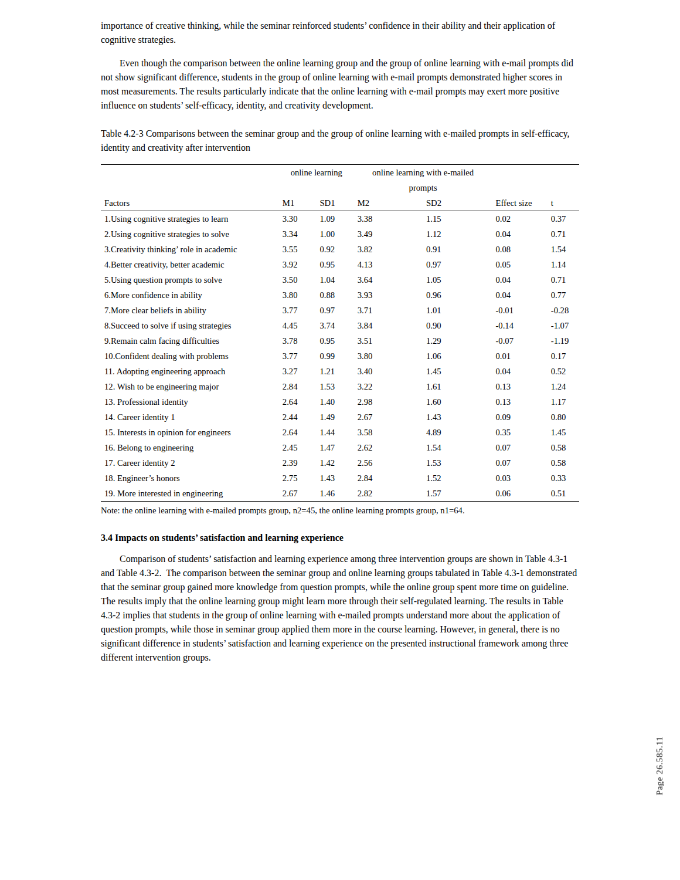importance of creative thinking, while the seminar reinforced students’ confidence in their ability and their application of cognitive strategies.
Even though the comparison between the online learning group and the group of online learning with e-mail prompts did not show significant difference, students in the group of online learning with e-mail prompts demonstrated higher scores in most measurements. The results particularly indicate that the online learning with e-mail prompts may exert more positive influence on students’ self-efficacy, identity, and creativity development.
Table 4.2-3 Comparisons between the seminar group and the group of online learning with e-mailed prompts in self-efficacy, identity and creativity after intervention
| | online learning | online learning with e-mailed | | |
| --- | --- | --- | --- | --- |
| | | | prompts | | |
| Factors | M1 | SD1 | M2 | SD2 | Effect size | t |
| 1.Using cognitive strategies to learn | 3.30 | 1.09 | 3.38 | 1.15 | 0.02 | 0.37 |
| 2.Using cognitive strategies to solve | 3.34 | 1.00 | 3.49 | 1.12 | 0.04 | 0.71 |
| 3.Creativity thinking’ role in academic | 3.55 | 0.92 | 3.82 | 0.91 | 0.08 | 1.54 |
| 4.Better creativity, better academic | 3.92 | 0.95 | 4.13 | 0.97 | 0.05 | 1.14 |
| 5.Using question prompts to solve | 3.50 | 1.04 | 3.64 | 1.05 | 0.04 | 0.71 |
| 6.More confidence in ability | 3.80 | 0.88 | 3.93 | 0.96 | 0.04 | 0.77 |
| 7.More clear beliefs in ability | 3.77 | 0.97 | 3.71 | 1.01 | -0.01 | -0.28 |
| 8.Succeed to solve if using strategies | 4.45 | 3.74 | 3.84 | 0.90 | -0.14 | -1.07 |
| 9.Remain calm facing difficulties | 3.78 | 0.95 | 3.51 | 1.29 | -0.07 | -1.19 |
| 10.Confident dealing with problems | 3.77 | 0.99 | 3.80 | 1.06 | 0.01 | 0.17 |
| 11. Adopting engineering approach | 3.27 | 1.21 | 3.40 | 1.45 | 0.04 | 0.52 |
| 12. Wish to be engineering major | 2.84 | 1.53 | 3.22 | 1.61 | 0.13 | 1.24 |
| 13. Professional identity | 2.64 | 1.40 | 2.98 | 1.60 | 0.13 | 1.17 |
| 14. Career identity 1 | 2.44 | 1.49 | 2.67 | 1.43 | 0.09 | 0.80 |
| 15. Interests in opinion for engineers | 2.64 | 1.44 | 3.58 | 4.89 | 0.35 | 1.45 |
| 16. Belong to engineering | 2.45 | 1.47 | 2.62 | 1.54 | 0.07 | 0.58 |
| 17. Career identity 2 | 2.39 | 1.42 | 2.56 | 1.53 | 0.07 | 0.58 |
| 18. Engineer’s honors | 2.75 | 1.43 | 2.84 | 1.52 | 0.03 | 0.33 |
| 19. More interested in engineering | 2.67 | 1.46 | 2.82 | 1.57 | 0.06 | 0.51 |
Note: the online learning with e-mailed prompts group, n2=45, the online learning prompts group, n1=64.
3.4 Impacts on students’ satisfaction and learning experience
Comparison of students’ satisfaction and learning experience among three intervention groups are shown in Table 4.3-1 and Table 4.3-2. The comparison between the seminar group and online learning groups tabulated in Table 4.3-1 demonstrated that the seminar group gained more knowledge from question prompts, while the online group spent more time on guideline. The results imply that the online learning group might learn more through their self-regulated learning. The results in Table 4.3-2 implies that students in the group of online learning with e-mailed prompts understand more about the application of question prompts, while those in seminar group applied them more in the course learning. However, in general, there is no significant difference in students’ satisfaction and learning experience on the presented instructional framework among three different intervention groups.
Page 26.585.11